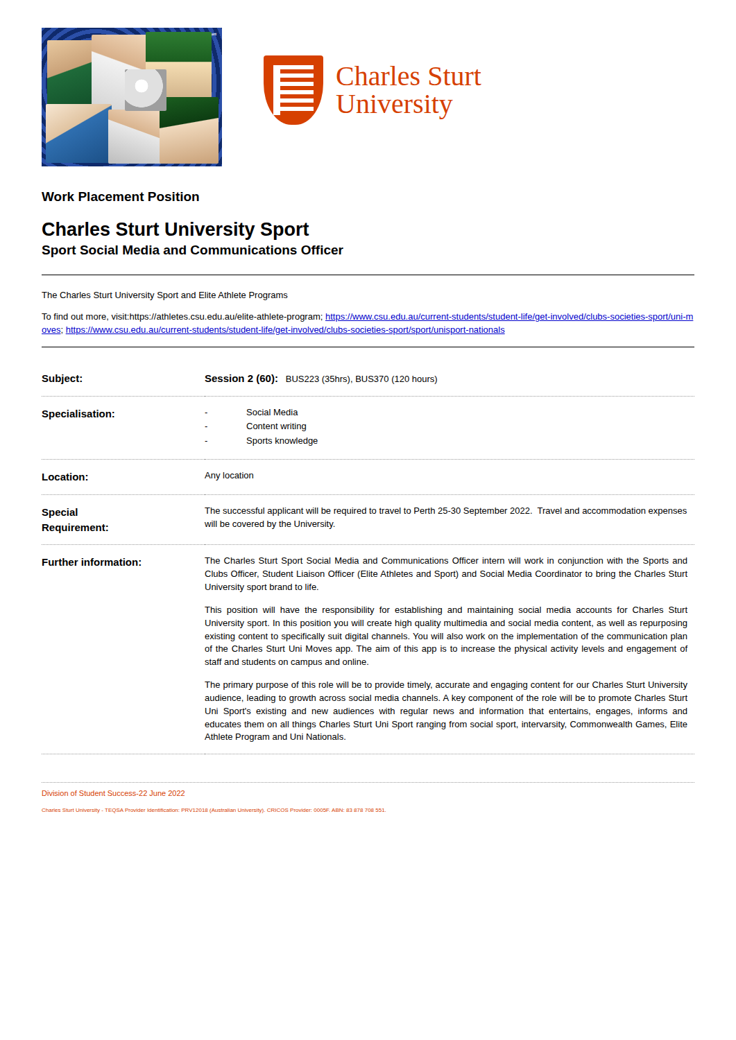Charles Sturt
University
Charles Sturt
University
Work Placement Position
Charles Sturt University Sport
Sport Social Media and Communications Officer
The Charles Sturt University Sport and Elite Athlete Programs
To find out more, visit:https://athletes.csu.edu.au/elite-athlete-program; https://www.csu.edu.au/current-students/student-life/get-involved/clubs-societies-sport/uni-moves; https://www.csu.edu.au/current-students/student-life/get-involved/clubs-societies-sport/sport/unisport-nationals
| Subject: | Session 2 (60): BUS223 (35hrs), BUS370 (120 hours) |
| Specialisation: | Social Media Content writing Sports knowledge |
| Location: | Any location |
| Special Requirement: | The successful applicant will be required to travel to Perth 25-30 September 2022. Travel and accommodation expenses will be covered by the University. |
| Further information: | The Charles Sturt Sport Social Media and Communications Officer intern will work in conjunction with the Sports and Clubs Officer, Student Liaison Officer (Elite Athletes and Sport) and Social Media Coordinator to bring the Charles Sturt University sport brand to life. This position will have the responsibility for establishing and maintaining social media accounts for Charles Sturt University sport. In this position you will create high quality multimedia and social media content, as well as repurposing existing content to specifically suit digital channels. You will also work on the implementation of the communication plan of the Charles Sturt Uni Moves app. The aim of this app is to increase the physical activity levels and engagement of staff and students on campus and online. The primary purpose of this role will be to provide timely, accurate and engaging content for our Charles Sturt University audience, leading to growth across social media channels. A key component of the role will be to promote Charles Sturt Uni Sport's existing and new audiences with regular news and information that entertains, engages, informs and educates them on all things Charles Sturt Uni Sport ranging from social sport, intervarsity, Commonwealth Games, Elite Athlete Program and Uni Nationals. |
Division of Student Success-22 June 2022
Charles Sturt University - TEQSA Provider Identification: PRV12018 (Australian University). CRICOS Provider: 0005F. ABN: 83 878 708 551.